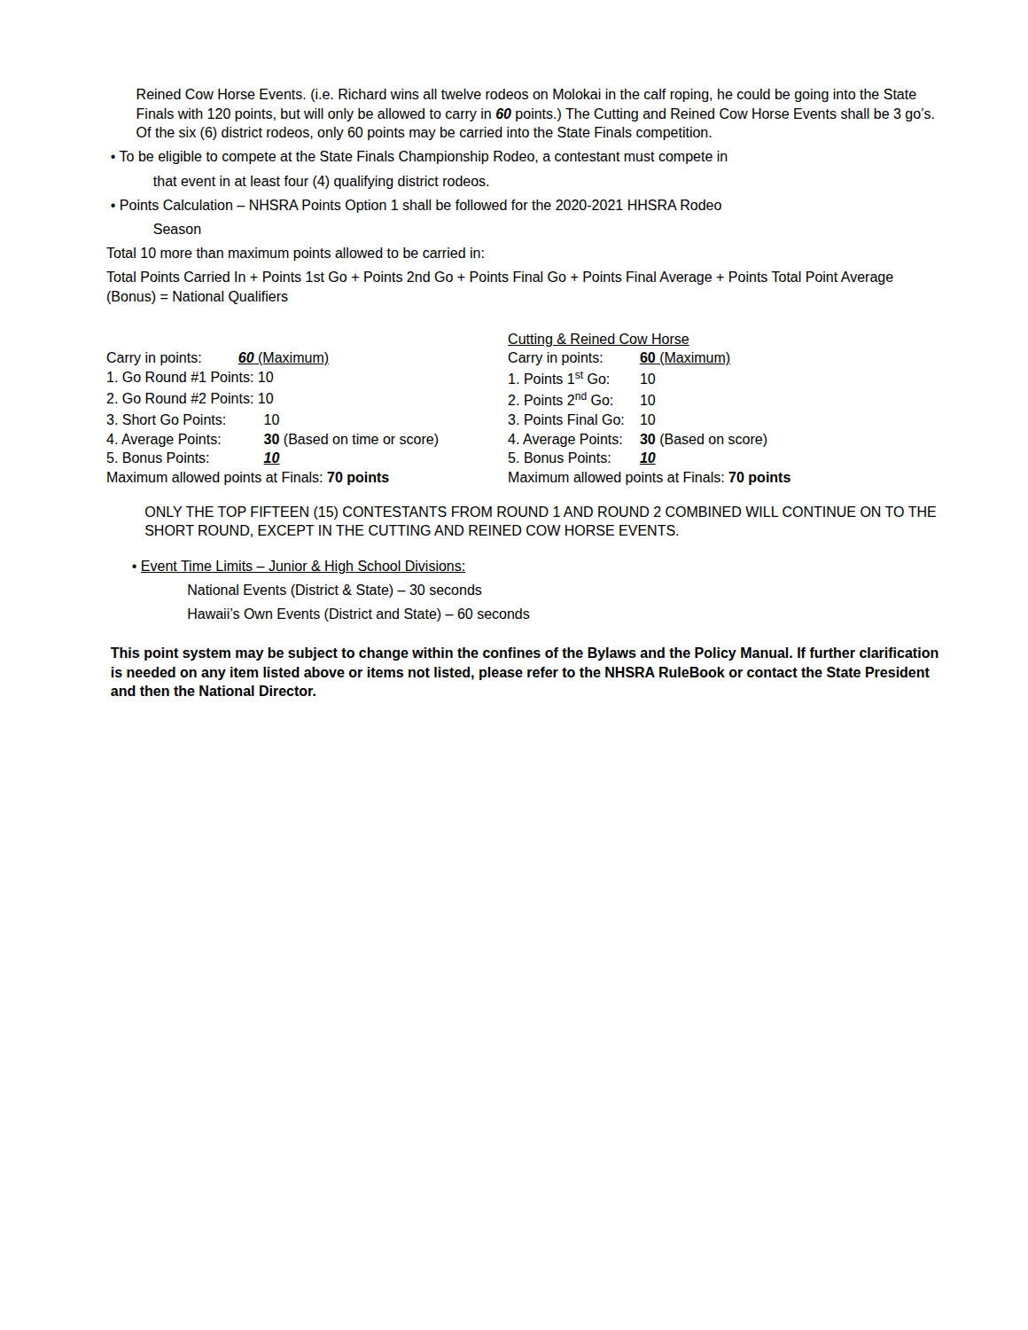Reined Cow Horse Events. (i.e. Richard wins all twelve rodeos on Molokai in the calf roping, he could be going into the State Finals with 120 points, but will only be allowed to carry in 60 points.) The Cutting and Reined Cow Horse Events shall be 3 go’s. Of the six (6) district rodeos, only 60 points may be carried into the State Finals competition.
• To be eligible to compete at the State Finals Championship Rodeo, a contestant must compete in
that event in at least four (4) qualifying district rodeos.
• Points Calculation – NHSRA Points Option 1 shall be followed for the 2020-2021 HHSRA Rodeo
Season
Total 10 more than maximum points allowed to be carried in:
Total Points Carried In + Points 1st Go + Points 2nd Go + Points Final Go + Points Final Average + Points Total Point Average (Bonus) = National Qualifiers
| | Cutting & Reined Cow Horse |
| Carry in points: 60 (Maximum) | Carry in points: 60 (Maximum) |
| 1. Go Round #1 Points: 10 | 1. Points 1 st Go: 10 |
| 2. Go Round #2 Points: 10 | 2. Points 2 nd Go: 10 |
| 3. Short Go Points: 10 | 3. Points Final Go: 10 |
| 4. Average Points: 30 (Based on time or score) | 4. Average Points: 30 (Based on score) |
| 5. Bonus Points: 10 | 5. Bonus Points: 10 |
| Maximum allowed points at Finals: 70 points | Maximum allowed points at Finals: 70 points |
ONLY THE TOP FIFTEEN (15) CONTESTANTS FROM ROUND 1 AND ROUND 2 COMBINED WILL CONTINUE ON TO THE SHORT ROUND, EXCEPT IN THE CUTTING AND REINED COW HORSE EVENTS.
• Event Time Limits – Junior & High School Divisions:
National Events (District & State) – 30 seconds
Hawaii’s Own Events (District and State) – 60 seconds
This point system may be subject to change within the confines of the Bylaws and the Policy Manual. If further clarification is needed on any item listed above or items not listed, please refer to the NHSRA RuleBook or contact the State President and then the National Director.